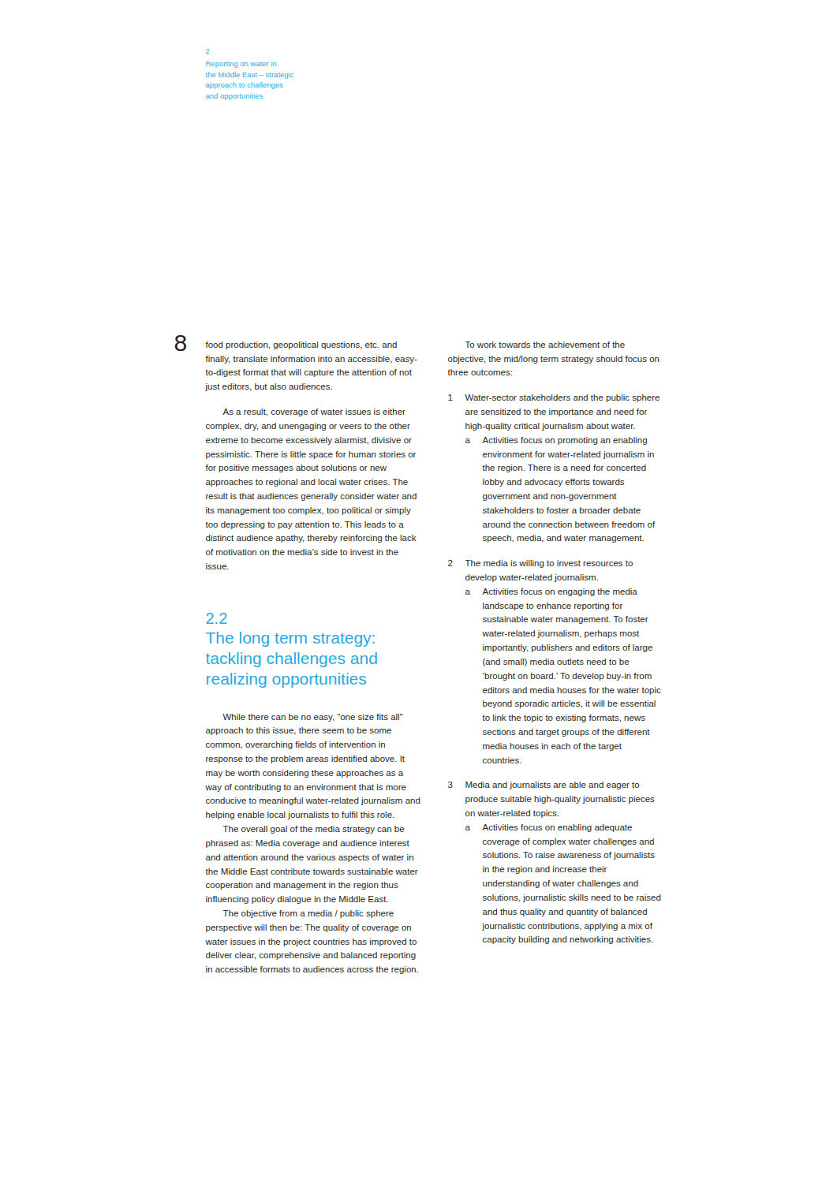2 Reporting on water in
the Middle East – strategic
approach to challenges
and opportunities
8
food production, geopolitical questions, etc. and finally, translate information into an accessible, easy-to-digest format that will capture the attention of not just editors, but also audiences.
As a result, coverage of water issues is either complex, dry, and unengaging or veers to the other extreme to become excessively alarmist, divisive or pessimistic. There is little space for human stories or for positive messages about solutions or new approaches to regional and local water crises. The result is that audiences generally consider water and its management too complex, too political or simply too depressing to pay attention to. This leads to a distinct audience apathy, thereby reinforcing the lack of motivation on the media’s side to invest in the issue.
2.2
The long term strategy:
tackling challenges and
realizing opportunities
While there can be no easy, “one size fits all” approach to this issue, there seem to be some common, overarching fields of intervention in response to the problem areas identified above. It may be worth considering these approaches as a way of contributing to an environment that is more conducive to meaningful water-related journalism and helping enable local journalists to fulfil this role.
The overall goal of the media strategy can be phrased as: Media coverage and audience interest and attention around the various aspects of water in the Middle East contribute towards sustainable water cooperation and management in the region thus influencing policy dialogue in the Middle East.
The objective from a media / public sphere perspective will then be: The quality of coverage on water issues in the project countries has improved to deliver clear, comprehensive and balanced reporting in accessible formats to audiences across the region.
To work towards the achievement of the objective, the mid/long term strategy should focus on three outcomes:
1 Water-sector stakeholders and the public sphere are sensitized to the importance and need for high-quality critical journalism about water.
a Activities focus on promoting an enabling environment for water-related journalism in the region. There is a need for concerted lobby and advocacy efforts towards government and non-government stakeholders to foster a broader debate around the connection between freedom of speech, media, and water management.
2 The media is willing to invest resources to develop water-related journalism.
a Activities focus on engaging the media landscape to enhance reporting for sustainable water management. To foster water-related journalism, perhaps most importantly, publishers and editors of large (and small) media outlets need to be ‘brought on board.’ To develop buy-in from editors and media houses for the water topic beyond sporadic articles, it will be essential to link the topic to existing formats, news sections and target groups of the different media houses in each of the target countries.
3 Media and journalists are able and eager to produce suitable high-quality journalistic pieces on water-related topics.
a Activities focus on enabling adequate coverage of complex water challenges and solutions. To raise awareness of journalists in the region and increase their understanding of water challenges and solutions, journalistic skills need to be raised and thus quality and quantity of balanced journalistic contributions, applying a mix of capacity building and networking activities.